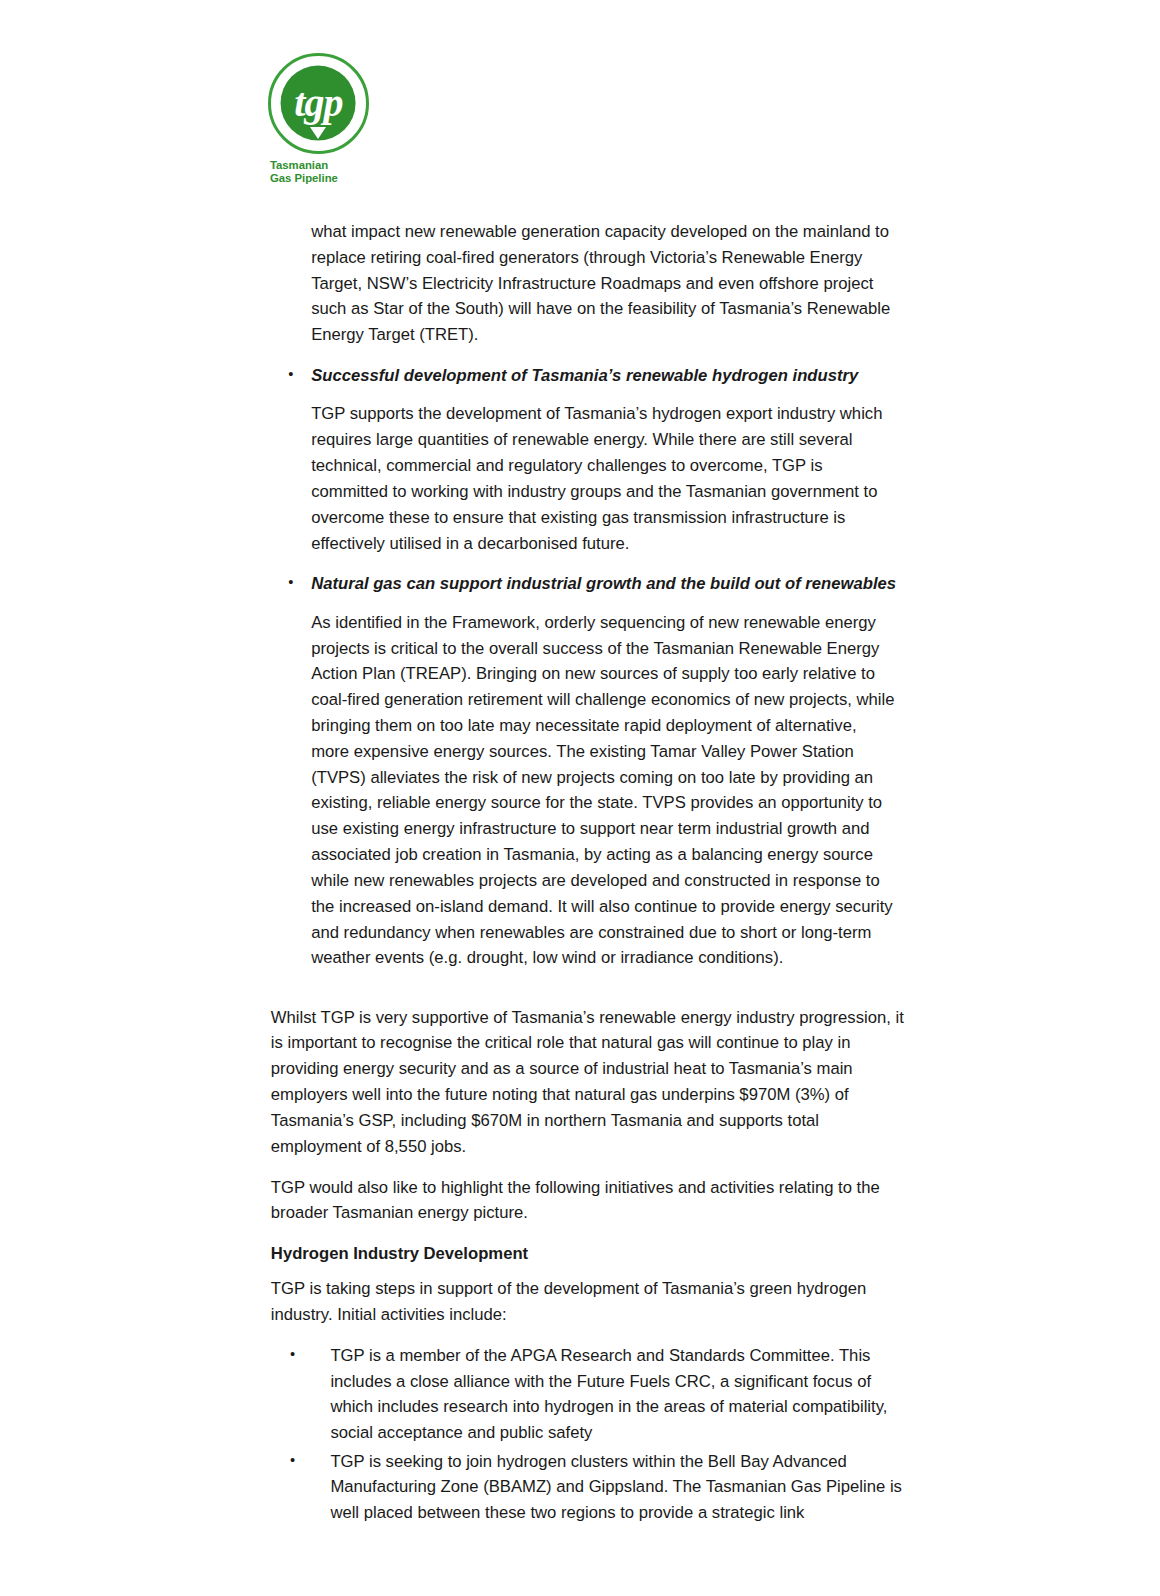tgp
Tasmanian
Gas Pipeline
what impact new renewable generation capacity developed on the mainland to replace retiring coal-fired generators (through Victoria’s Renewable Energy Target, NSW’s Electricity Infrastructure Roadmaps and even offshore project such as Star of the South) will have on the feasibility of Tasmania’s Renewable Energy Target (TRET).
Successful development of Tasmania’s renewable hydrogen industry
TGP supports the development of Tasmania’s hydrogen export industry which requires large quantities of renewable energy. While there are still several technical, commercial and regulatory challenges to overcome, TGP is committed to working with industry groups and the Tasmanian government to overcome these to ensure that existing gas transmission infrastructure is effectively utilised in a decarbonised future.
Natural gas can support industrial growth and the build out of renewables
As identified in the Framework, orderly sequencing of new renewable energy projects is critical to the overall success of the Tasmanian Renewable Energy Action Plan (TREAP). Bringing on new sources of supply too early relative to coal-fired generation retirement will challenge economics of new projects, while bringing them on too late may necessitate rapid deployment of alternative, more expensive energy sources. The existing Tamar Valley Power Station (TVPS) alleviates the risk of new projects coming on too late by providing an existing, reliable energy source for the state. TVPS provides an opportunity to use existing energy infrastructure to support near term industrial growth and associated job creation in Tasmania, by acting as a balancing energy source while new renewables projects are developed and constructed in response to the increased on-island demand. It will also continue to provide energy security and redundancy when renewables are constrained due to short or long-term weather events (e.g. drought, low wind or irradiance conditions).
Whilst TGP is very supportive of Tasmania’s renewable energy industry progression, it is important to recognise the critical role that natural gas will continue to play in providing energy security and as a source of industrial heat to Tasmania’s main employers well into the future noting that natural gas underpins $970M (3%) of Tasmania’s GSP, including $670M in northern Tasmania and supports total employment of 8,550 jobs.
TGP would also like to highlight the following initiatives and activities relating to the broader Tasmanian energy picture.
Hydrogen Industry Development
TGP is taking steps in support of the development of Tasmania’s green hydrogen industry. Initial activities include:
TGP is a member of the APGA Research and Standards Committee. This includes a close alliance with the Future Fuels CRC, a significant focus of which includes research into hydrogen in the areas of material compatibility, social acceptance and public safety
TGP is seeking to join hydrogen clusters within the Bell Bay Advanced Manufacturing Zone (BBAMZ) and Gippsland. The Tasmanian Gas Pipeline is well placed between these two regions to provide a strategic link